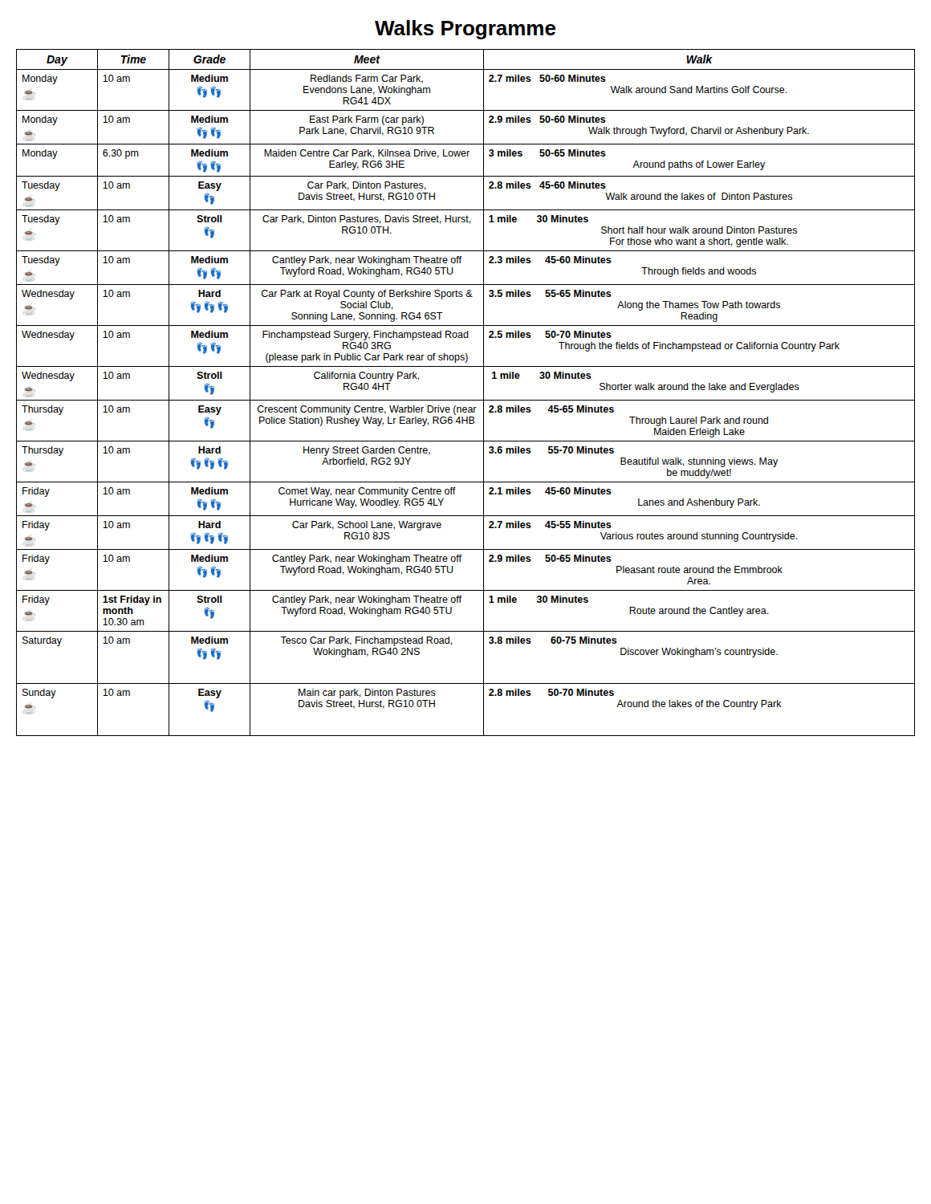Walks Programme
| Day | Time | Grade | Meet | Walk |
| --- | --- | --- | --- | --- |
| Monday ☕ | 10 am | Medium 👣👣 | Redlands Farm Car Park, Evendons Lane, Wokingham RG41 4DX | 2.7 miles 50-60 Minutes Walk around Sand Martins Golf Course. |
| Monday ☕ | 10 am | Medium 👣👣 | East Park Farm (car park) Park Lane, Charvil, RG10 9TR | 2.9 miles 50-60 Minutes Walk through Twyford, Charvil or Ashenbury Park. |
| Monday | 6.30 pm | Medium 👣👣 | Maiden Centre Car Park, Kilnsea Drive, Lower Earley, RG6 3HE | 3 miles 50-65 Minutes Around paths of Lower Earley |
| Tuesday ☕ | 10 am | Easy 👣 | Car Park, Dinton Pastures, Davis Street, Hurst, RG10 0TH | 2.8 miles 45-60 Minutes Walk around the lakes of Dinton Pastures |
| Tuesday ☕ | 10 am | Stroll 👣 | Car Park, Dinton Pastures, Davis Street, Hurst, RG10 0TH. | 1 mile 30 Minutes Short half hour walk around Dinton Pastures For those who want a short, gentle walk. |
| Tuesday ☕ | 10 am | Medium 👣👣 | Cantley Park, near Wokingham Theatre off Twyford Road, Wokingham, RG40 5TU | 2.3 miles 45-60 Minutes Through fields and woods |
| Wednesday ☕ | 10 am | Hard 👣👣👣 | Car Park at Royal County of Berkshire Sports & Social Club, Sonning Lane, Sonning. RG4 6ST | 3.5 miles 55-65 Minutes Along the Thames Tow Path towards Reading |
| Wednesday | 10 am | Medium 👣👣 | Finchampstead Surgery, Finchampstead Road RG40 3RG (please park in Public Car Park rear of shops) | 2.5 miles 50-70 Minutes Through the fields of Finchampstead or California Country Park |
| Wednesday ☕ | 10 am | Stroll 👣 | California Country Park, RG40 4HT | 1 mile 30 Minutes Shorter walk around the lake and Everglades |
| Thursday ☕ | 10 am | Easy 👣 | Crescent Community Centre, Warbler Drive (near Police Station) Rushey Way, Lr Earley, RG6 4HB | 2.8 miles 45-65 Minutes Through Laurel Park and round Maiden Erleigh Lake |
| Thursday ☕ | 10 am | Hard 👣👣👣 | Henry Street Garden Centre, Arborfield, RG2 9JY | 3.6 miles 55-70 Minutes Beautiful walk, stunning views. May be muddy/wet! |
| Friday ☕ | 10 am | Medium 👣👣 | Comet Way, near Community Centre off Hurricane Way, Woodley. RG5 4LY | 2.1 miles 45-60 Minutes Lanes and Ashenbury Park. |
| Friday ☕ | 10 am | Hard 👣👣👣 | Car Park, School Lane, Wargrave RG10 8JS | 2.7 miles 45-55 Minutes Various routes around stunning Countryside. |
| Friday ☕ | 10 am | Medium 👣👣 | Cantley Park, near Wokingham Theatre off Twyford Road, Wokingham, RG40 5TU | 2.9 miles 50-65 Minutes Pleasant route around the Emmbrook Area. |
| Friday ☕ | 1st Friday in month 10.30 am | Stroll 👣 | Cantley Park, near Wokingham Theatre off Twyford Road, Wokingham RG40 5TU | 1 mile 30 Minutes Route around the Cantley area. |
| Saturday | 10 am | Medium 👣👣 | Tesco Car Park, Finchampstead Road, Wokingham, RG40 2NS | 3.8 miles 60-75 Minutes Discover Wokingham’s countryside. |
| Sunday ☕ | 10 am | Easy 👣 | Main car park, Dinton Pastures Davis Street, Hurst, RG10 0TH | 2.8 miles 50-70 Minutes Around the lakes of the Country Park |